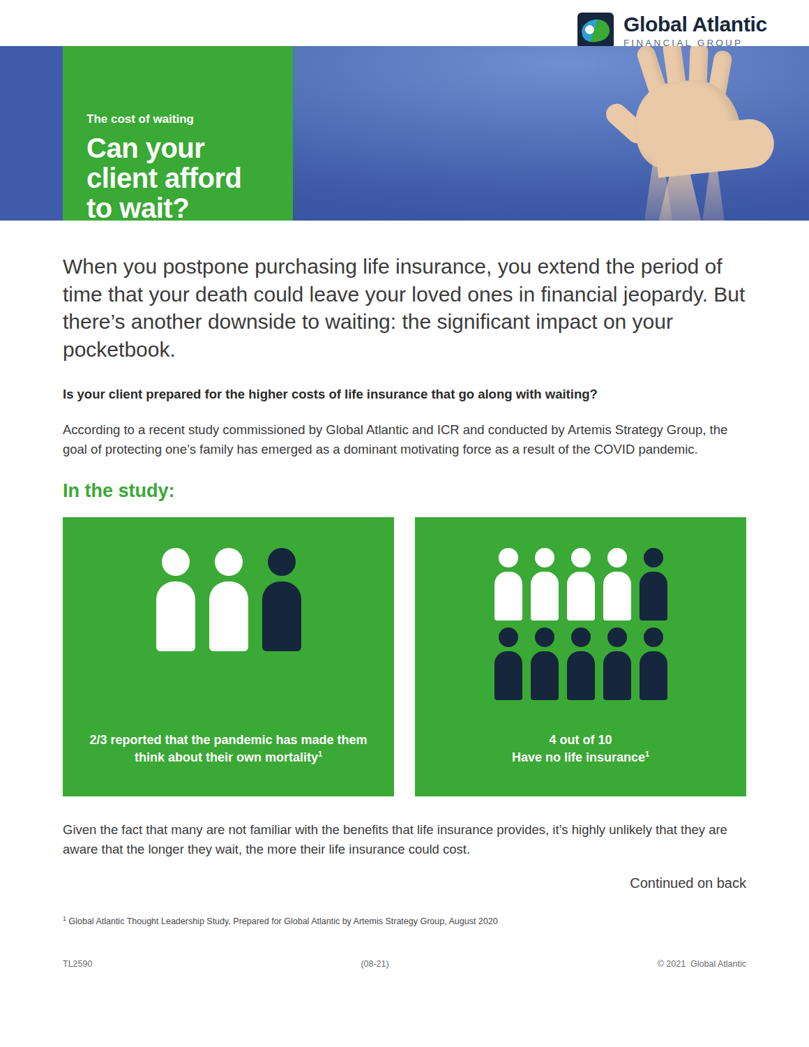Global Atlantic
FINANCIAL GROUP
The cost of waiting
Can your
client afford
to wait?
When you postpone purchasing life insurance, you extend the period of time that your death could leave your loved ones in financial jeopardy. But there’s another downside to waiting: the significant impact on your pocketbook.
Is your client prepared for the higher costs of life insurance that go along with waiting?
According to a recent study commissioned by Global Atlantic and ICR and conducted by Artemis Strategy Group, the goal of protecting one’s family has emerged as a dominant motivating force as a result of the COVID pandemic.
In the study:
2/3 reported that the pandemic has made them think about their own mortality1
4 out of 10
Have no life insurance1
Given the fact that many are not familiar with the benefits that life insurance provides, it’s highly unlikely that they are aware that the longer they wait, the more their life insurance could cost.
Continued on back
1 Global Atlantic Thought Leadership Study, Prepared for Global Atlantic by Artemis Strategy Group, August 2020
TL2590 (08-21) © 2021 Global Atlantic